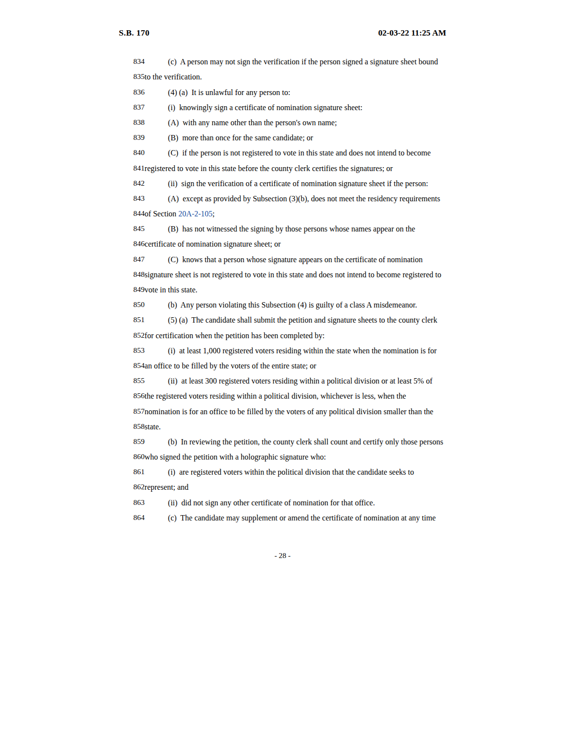S.B. 170 02-03-22 11:25 AM
| 834 | (c) A person may not sign the verification if the person signed a signature sheet bound |
| 835 | to the verification. |
| 836 | (4) (a) It is unlawful for any person to: |
| 837 | (i) knowingly sign a certificate of nomination signature sheet: |
| 838 | (A) with any name other than the person's own name; |
| 839 | (B) more than once for the same candidate; or |
| 840 | (C) if the person is not registered to vote in this state and does not intend to become |
| 841 | registered to vote in this state before the county clerk certifies the signatures; or |
| 842 | (ii) sign the verification of a certificate of nomination signature sheet if the person: |
| 843 | (A) except as provided by Subsection (3)(b), does not meet the residency requirements |
| 844 | of Section 20A-2-105 ; |
| 845 | (B) has not witnessed the signing by those persons whose names appear on the |
| 846 | certificate of nomination signature sheet; or |
| 847 | (C) knows that a person whose signature appears on the certificate of nomination |
| 848 | signature sheet is not registered to vote in this state and does not intend to become registered to |
| 849 | vote in this state. |
| 850 | (b) Any person violating this Subsection (4) is guilty of a class A misdemeanor. |
| 851 | (5) (a) The candidate shall submit the petition and signature sheets to the county clerk |
| 852 | for certification when the petition has been completed by: |
| 853 | (i) at least 1,000 registered voters residing within the state when the nomination is for |
| 854 | an office to be filled by the voters of the entire state; or |
| 855 | (ii) at least 300 registered voters residing within a political division or at least 5% of |
| 856 | the registered voters residing within a political division, whichever is less, when the |
| 857 | nomination is for an office to be filled by the voters of any political division smaller than the |
| 858 | state. |
| 859 | (b) In reviewing the petition, the county clerk shall count and certify only those persons |
| 860 | who signed the petition with a holographic signature who: |
| 861 | (i) are registered voters within the political division that the candidate seeks to |
| 862 | represent; and |
| 863 | (ii) did not sign any other certificate of nomination for that office. |
| 864 | (c) The candidate may supplement or amend the certificate of nomination at any time |
- 28 -